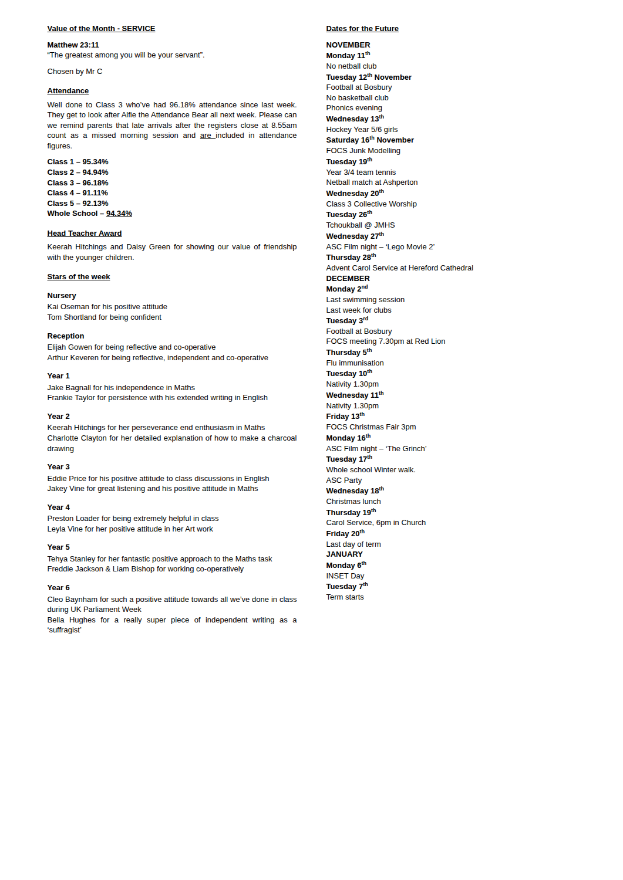Value of the Month - SERVICE
Matthew 23:11
“The greatest among you will be your servant”.
Chosen by Mr C
Attendance
Well done to Class 3 who’ve had 96.18% attendance since last week. They get to look after Alfie the Attendance Bear all next week. Please can we remind parents that late arrivals after the registers close at 8.55am count as a missed morning session and are included in attendance figures.
Class 1 – 95.34%
Class 2 – 94.94%
Class 3 – 96.18%
Class 4 – 91.11%
Class 5 – 92.13%
Whole School – 94.34%
Head Teacher Award
Keerah Hitchings and Daisy Green for showing our value of friendship with the younger children.
Stars of the week
Nursery
Kai Oseman for his positive attitude
Tom Shortland for being confident
Reception
Elijah Gowen for being reflective and co-operative
Arthur Keveren for being reflective, independent and co-operative
Year 1
Jake Bagnall for his independence in Maths
Frankie Taylor for persistence with his extended writing in English
Year 2
Keerah Hitchings for her perseverance end enthusiasm in Maths
Charlotte Clayton for her detailed explanation of how to make a charcoal drawing
Year 3
Eddie Price for his positive attitude to class discussions in English
Jakey Vine for great listening and his positive attitude in Maths
Year 4
Preston Loader for being extremely helpful in class
Leyla Vine for her positive attitude in her Art work
Year 5
Tehya Stanley for her fantastic positive approach to the Maths task
Freddie Jackson & Liam Bishop for working co-operatively
Year 6
Cleo Baynham for such a positive attitude towards all we’ve done in class during UK Parliament Week
Bella Hughes for a really super piece of independent writing as a ‘suffragist’
Dates for the Future
NOVEMBER
Monday 11th
No netball club
Tuesday 12th November
Football at Bosbury
No basketball club
Phonics evening
Wednesday 13th
Hockey Year 5/6 girls
Saturday 16th November
FOCS Junk Modelling
Tuesday 19th
Year 3/4 team tennis
Netball match at Ashperton
Wednesday 20th
Class 3 Collective Worship
Tuesday 26th
Tchoukball @ JMHS
Wednesday 27th
ASC Film night – ‘Lego Movie 2’
Thursday 28th
Advent Carol Service at Hereford Cathedral
DECEMBER
Monday 2nd
Last swimming session
Last week for clubs
Tuesday 3rd
Football at Bosbury
FOCS meeting 7.30pm at Red Lion
Thursday 5th
Flu immunisation
Tuesday 10th
Nativity 1.30pm
Wednesday 11th
Nativity 1.30pm
Friday 13th
FOCS Christmas Fair 3pm
Monday 16th
ASC Film night – ‘The Grinch’
Tuesday 17th
Whole school Winter walk.
ASC Party
Wednesday 18th
Christmas lunch
Thursday 19th
Carol Service, 6pm in Church
Friday 20th
Last day of term
JANUARY
Monday 6th
INSET Day
Tuesday 7th
Term starts